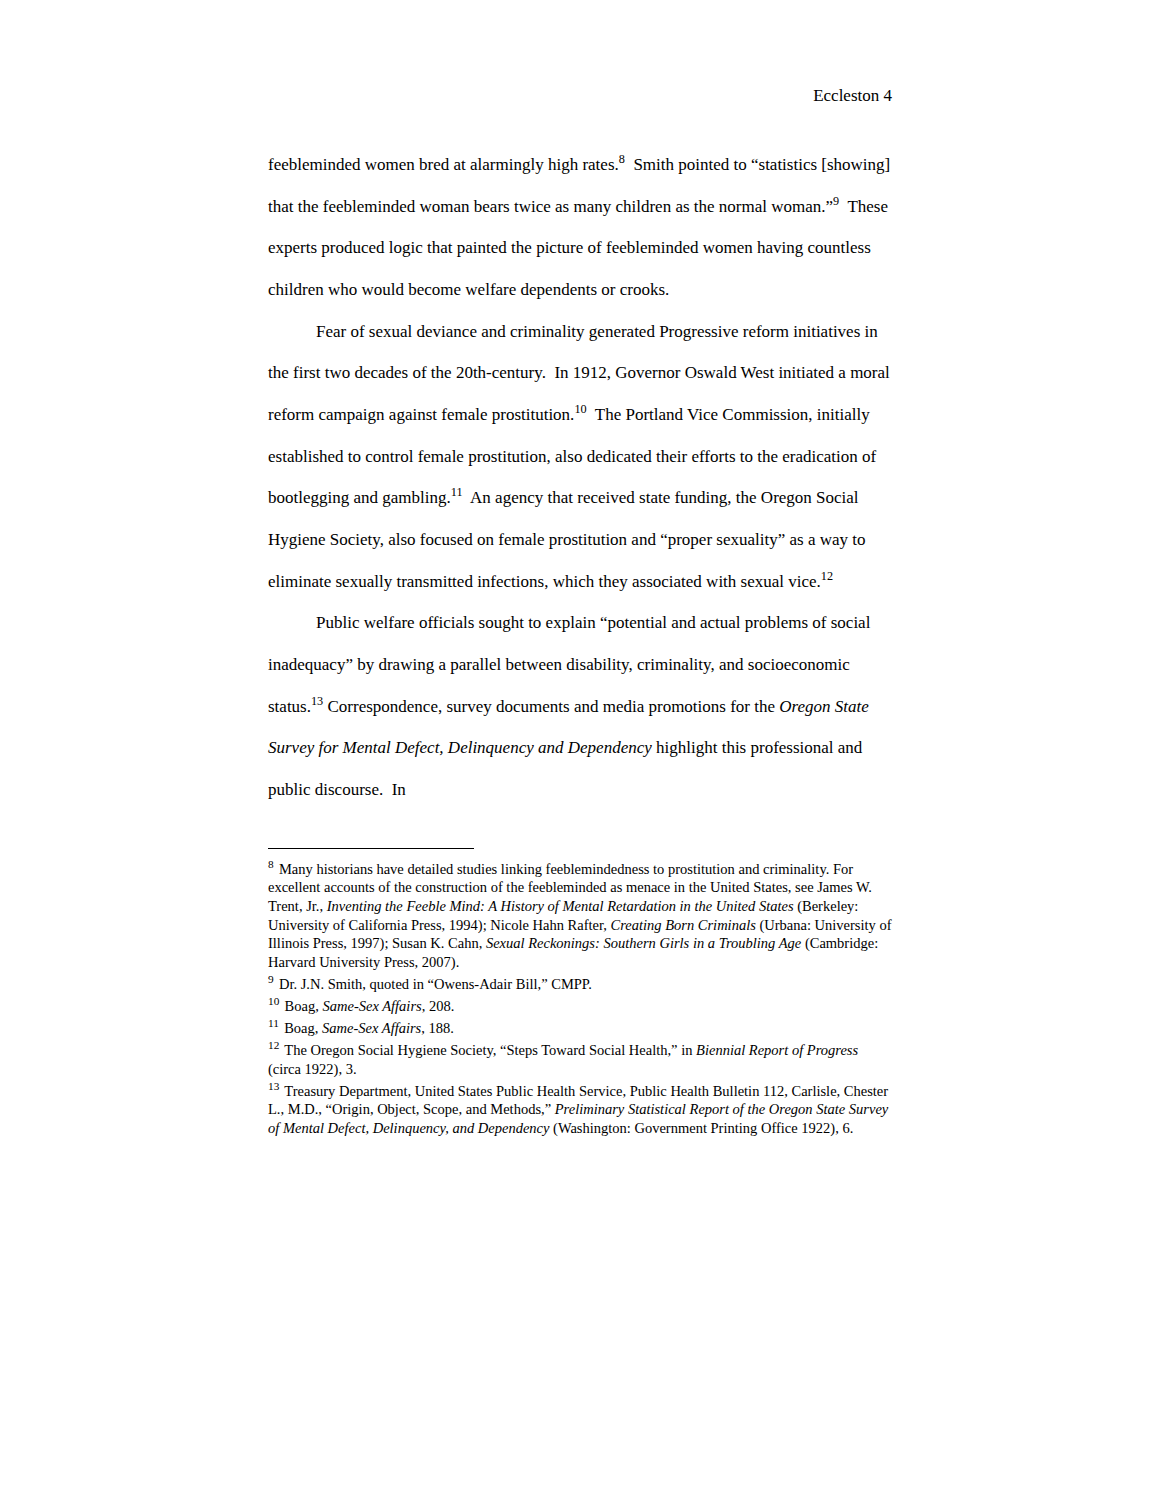Eccleston 4
feebleminded women bred at alarmingly high rates.8 Smith pointed to “statistics [showing] that the feebleminded woman bears twice as many children as the normal woman.”9 These experts produced logic that painted the picture of feebleminded women having countless children who would become welfare dependents or crooks.
Fear of sexual deviance and criminality generated Progressive reform initiatives in the first two decades of the 20th-century. In 1912, Governor Oswald West initiated a moral reform campaign against female prostitution.10 The Portland Vice Commission, initially established to control female prostitution, also dedicated their efforts to the eradication of bootlegging and gambling.11 An agency that received state funding, the Oregon Social Hygiene Society, also focused on female prostitution and “proper sexuality” as a way to eliminate sexually transmitted infections, which they associated with sexual vice.12
Public welfare officials sought to explain “potential and actual problems of social inadequacy” by drawing a parallel between disability, criminality, and socioeconomic status.13 Correspondence, survey documents and media promotions for the Oregon State Survey for Mental Defect, Delinquency and Dependency highlight this professional and public discourse. In
8 Many historians have detailed studies linking feeblemindedness to prostitution and criminality. For excellent accounts of the construction of the feebleminded as menace in the United States, see James W. Trent, Jr., Inventing the Feeble Mind: A History of Mental Retardation in the United States (Berkeley: University of California Press, 1994); Nicole Hahn Rafter, Creating Born Criminals (Urbana: University of Illinois Press, 1997); Susan K. Cahn, Sexual Reckonings: Southern Girls in a Troubling Age (Cambridge: Harvard University Press, 2007).
9 Dr. J.N. Smith, quoted in “Owens-Adair Bill,” CMPP.
10 Boag, Same-Sex Affairs, 208.
11 Boag, Same-Sex Affairs, 188.
12 The Oregon Social Hygiene Society, “Steps Toward Social Health,” in Biennial Report of Progress (circa 1922), 3.
13 Treasury Department, United States Public Health Service, Public Health Bulletin 112, Carlisle, Chester L., M.D., “Origin, Object, Scope, and Methods,” Preliminary Statistical Report of the Oregon State Survey of Mental Defect, Delinquency, and Dependency (Washington: Government Printing Office 1922), 6.